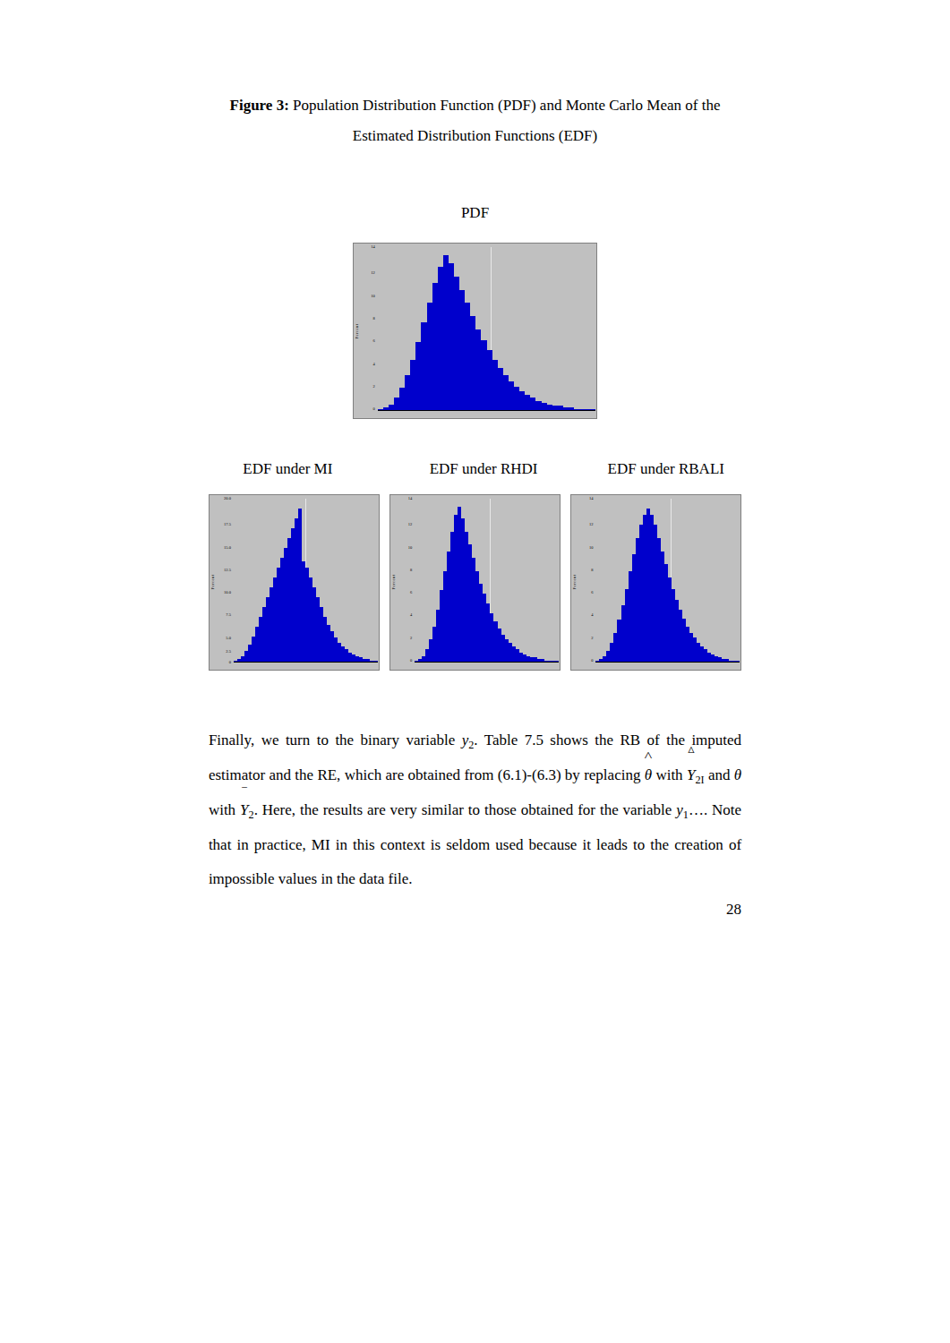Figure 3: Population Distribution Function (PDF) and Monte Carlo Mean of the Estimated Distribution Functions (EDF)
PDF
Percent
14 12 10 8 6 4 2 0
EDF under MI EDF under RHDI EDF under RBALI
Percent
20.0 17.5 15.0 12.5 10.0 7.5 5.0 2.5 0
Percent
14 12 10 8 6 4 2 0
Percent
14 12 10 8 6 4 2 0
Finally, we turn to the binary variable y2. Table 7.5 shows the RB of the imputed estimator and the RE, which are obtained from (6.1)-(6.3) by replacing θ with Y 2I and θ with Y 2. Here, the results are very similar to those obtained for the variable y1…. Note that in practice, MI in this context is seldom used because it leads to the creation of impossible values in the data file.
28